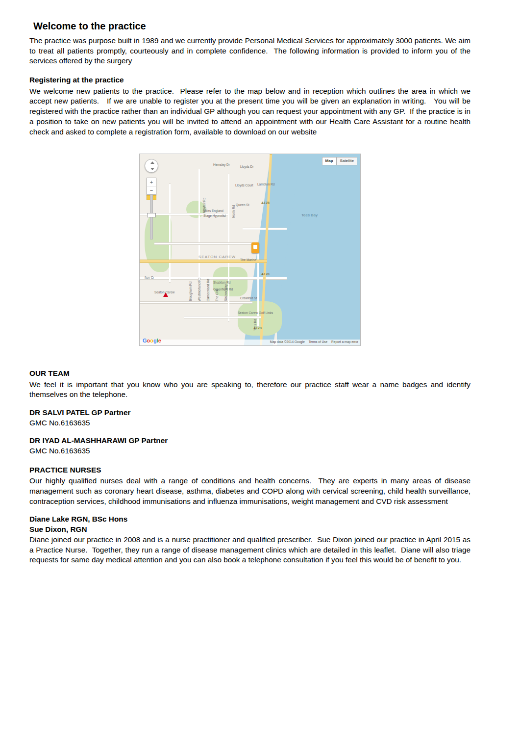Welcome to the practice
The practice was purpose built in 1989 and we currently provide Personal Medical Services for approximately 3000 patients. We aim to treat all patients promptly, courteously and in complete confidence. The following information is provided to inform you of the services offered by the surgery
Registering at the practice
We welcome new patients to the practice. Please refer to the map below and in reception which outlines the area in which we accept new patients. If we are unable to register you at the present time you will be given an explanation in writing. You will be registered with the practice rather than an individual GP although you can request your appointment with any GP. If the practice is in a position to take on new patients you will be invited to attend an appointment with our Health Care Assistant for a routine health check and asked to complete a registration form, available to download on our website
Hemsley Dr
Lloyds Dr
Lloyds Court
Lambton Rd
Mayfair Rd
North Rd
Queen St
Miles England
Stage Hypnotist
A178
A178
A178
SEATON CAREW
The Marine
Tees Bay
fton Cr
Seaton Carew
Brougham Rd
Westmorland Rd
Cumberland Rd
The Cliff
Station Way
Stockton Rd
Greenfield Rd
Crawford St
Seaton Carew Golf Links
Tees Rd
+
−
Map Satellite
Map data ©2014 Google Terms of Use Report a map error
Google
OUR TEAM
We feel it is important that you know who you are speaking to, therefore our practice staff wear a name badges and identify themselves on the telephone.
DR SALVI PATEL GP Partner
GMC No.6163635
DR IYAD AL-MASHHARAWI GP Partner
GMC No.6163635
PRACTICE NURSES
Our highly qualified nurses deal with a range of conditions and health concerns. They are experts in many areas of disease management such as coronary heart disease, asthma, diabetes and COPD along with cervical screening, child health surveillance, contraception services, childhood immunisations and influenza immunisations, weight management and CVD risk assessment
Diane Lake RGN, BSc Hons
Sue Dixon, RGN
Diane joined our practice in 2008 and is a nurse practitioner and qualified prescriber. Sue Dixon joined our practice in April 2015 as a Practice Nurse. Together, they run a range of disease management clinics which are detailed in this leaflet. Diane will also triage requests for same day medical attention and you can also book a telephone consultation if you feel this would be of benefit to you.